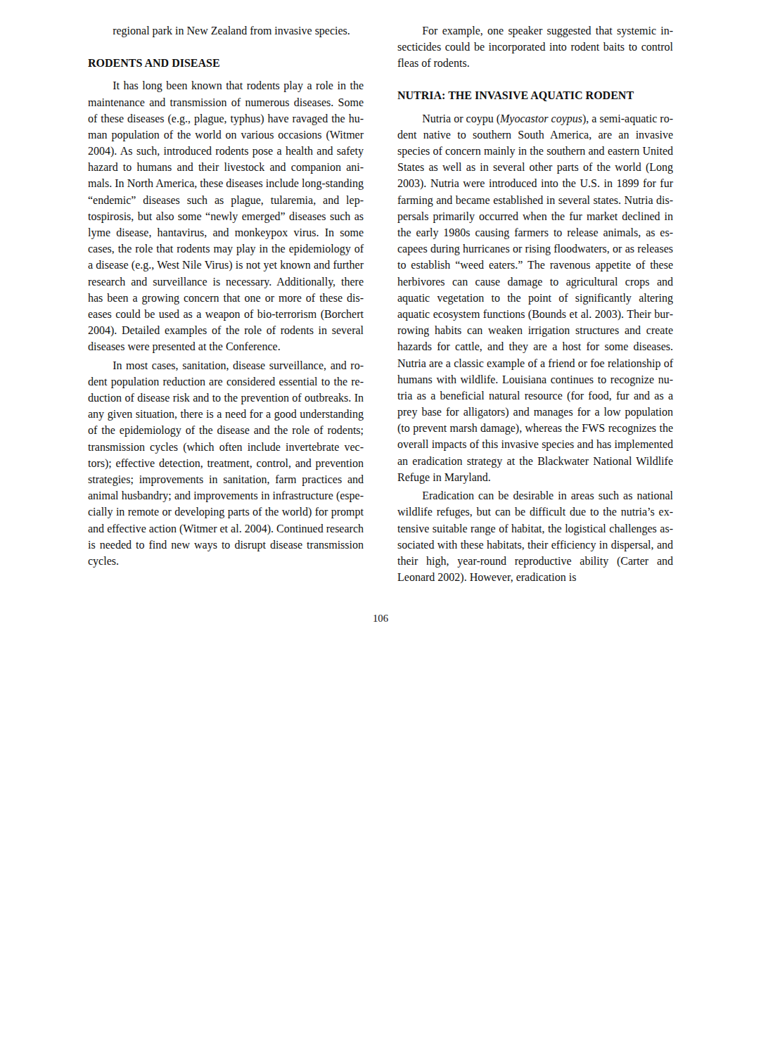regional park in New Zealand from invasive species.
Rodents and Disease
It has long been known that rodents play a role in the maintenance and transmission of numerous diseases. Some of these diseases (e.g., plague, typhus) have ravaged the human population of the world on various occasions (Witmer 2004). As such, introduced rodents pose a health and safety hazard to humans and their livestock and companion animals. In North America, these diseases include long-standing “endemic” diseases such as plague, tularemia, and leptospirosis, but also some “newly emerged” diseases such as lyme disease, hantavirus, and monkeypox virus. In some cases, the role that rodents may play in the epidemiology of a disease (e.g., West Nile Virus) is not yet known and further research and surveillance is necessary. Additionally, there has been a growing concern that one or more of these diseases could be used as a weapon of bio-terrorism (Borchert 2004). Detailed examples of the role of rodents in several diseases were presented at the Conference.
In most cases, sanitation, disease surveillance, and rodent population reduction are considered essential to the reduction of disease risk and to the prevention of outbreaks. In any given situation, there is a need for a good understanding of the epidemiology of the disease and the role of rodents; transmission cycles (which often include invertebrate vectors); effective detection, treatment, control, and prevention strategies; improvements in sanitation, farm practices and animal husbandry; and improvements in infrastructure (especially in remote or developing parts of the world) for prompt and effective action (Witmer et al. 2004). Continued research is needed to find new ways to disrupt disease transmission cycles.
For example, one speaker suggested that systemic insecticides could be incorporated into rodent baits to control fleas of rodents.
Nutria: The Invasive Aquatic Rodent
Nutria or coypu (Myocastor coypus), a semi-aquatic rodent native to southern South America, are an invasive species of concern mainly in the southern and eastern United States as well as in several other parts of the world (Long 2003). Nutria were introduced into the U.S. in 1899 for fur farming and became established in several states. Nutria dispersals primarily occurred when the fur market declined in the early 1980s causing farmers to release animals, as escapees during hurricanes or rising floodwaters, or as releases to establish “weed eaters.” The ravenous appetite of these herbivores can cause damage to agricultural crops and aquatic vegetation to the point of significantly altering aquatic ecosystem functions (Bounds et al. 2003). Their burrowing habits can weaken irrigation structures and create hazards for cattle, and they are a host for some diseases. Nutria are a classic example of a friend or foe relationship of humans with wildlife. Louisiana continues to recognize nutria as a beneficial natural resource (for food, fur and as a prey base for alligators) and manages for a low population (to prevent marsh damage), whereas the FWS recognizes the overall impacts of this invasive species and has implemented an eradication strategy at the Blackwater National Wildlife Refuge in Maryland.
Eradication can be desirable in areas such as national wildlife refuges, but can be difficult due to the nutria’s extensive suitable range of habitat, the logistical challenges associated with these habitats, their efficiency in dispersal, and their high, year-round reproductive ability (Carter and Leonard 2002). However, eradication is
106